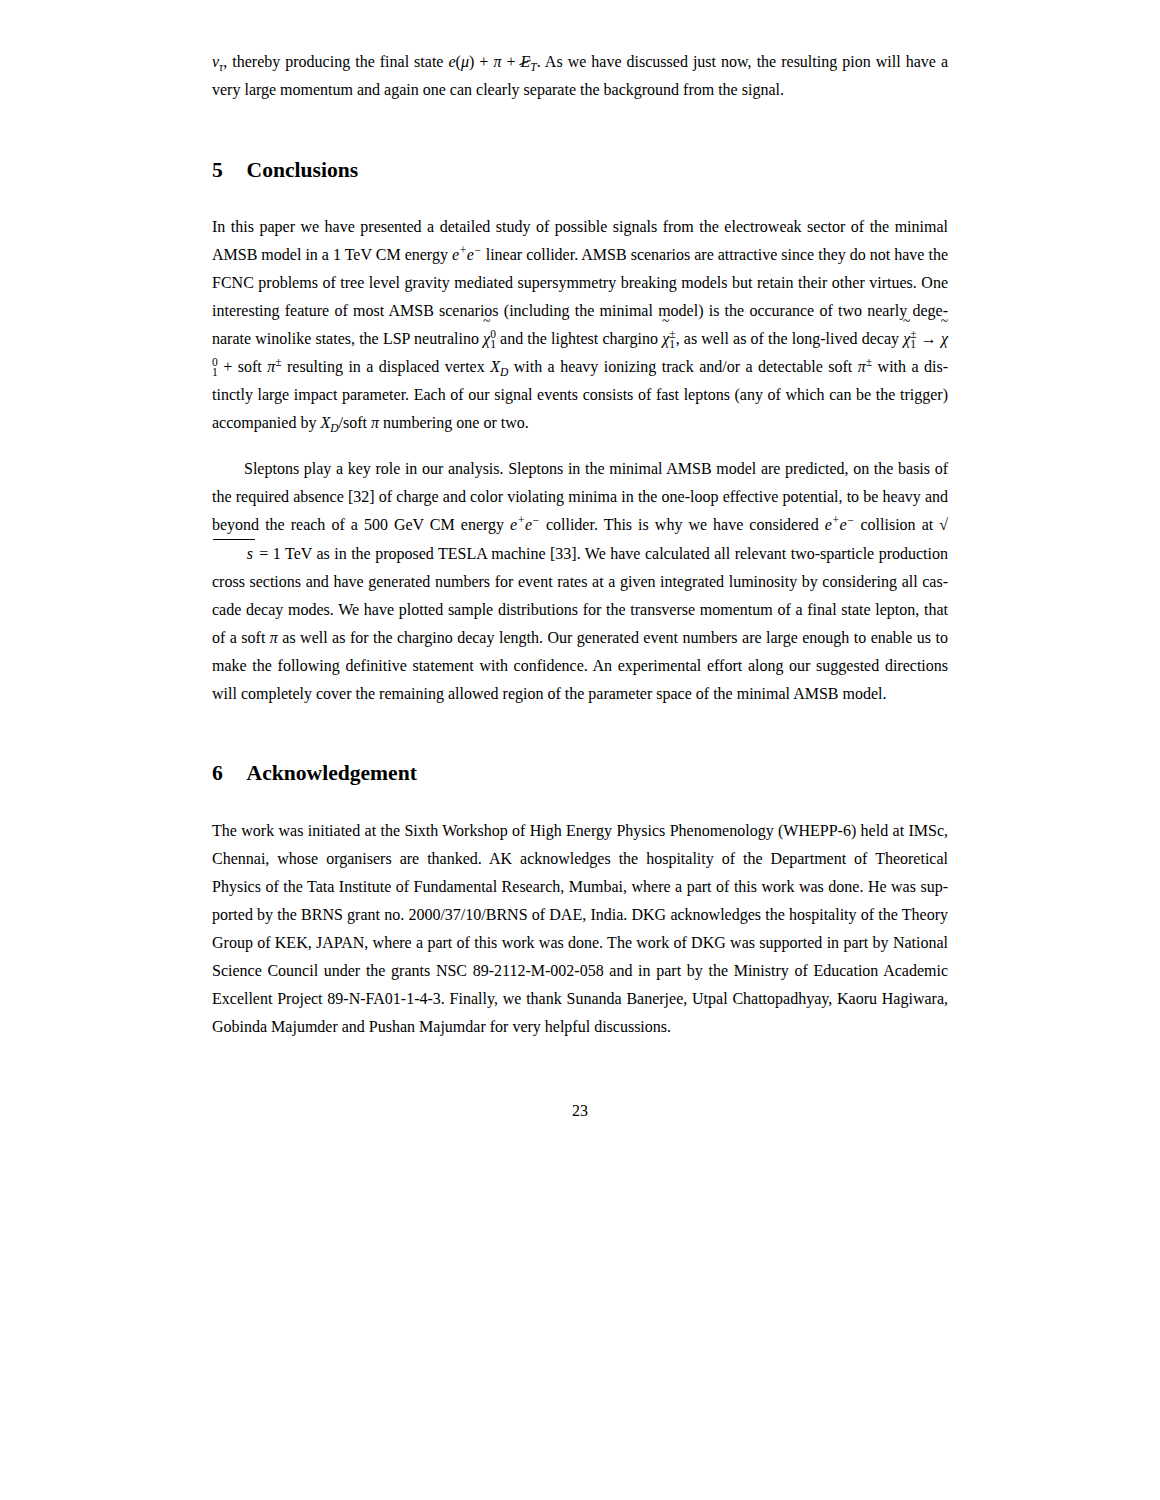ντ, thereby producing the final state e(μ) + π + ET. As we have discussed just now, the resulting pion will have a very large momentum and again one can clearly separate the background from the signal.
5 Conclusions
In this paper we have presented a detailed study of possible signals from the electroweak sector of the minimal AMSB model in a 1 TeV CM energy e+e− linear collider. AMSB scenarios are attractive since they do not have the FCNC problems of tree level gravity mediated supersymmetry breaking models but retain their other virtues. One interesting feature of most AMSB scenarios (including the minimal model) is the occurance of two nearly degenarate winolike states, the LSP neutralino χ 01 and the lightest chargino χ±1, as well as of the long-lived decay χ±1 → χ 01 + soft π± resulting in a displaced vertex XD with a heavy ionizing track and/or a detectable soft π± with a distinctly large impact parameter. Each of our signal events consists of fast leptons (any of which can be the trigger) accompanied by XD/soft π numbering one or two.
Sleptons play a key role in our analysis. Sleptons in the minimal AMSB model are predicted, on the basis of the required absence [32] of charge and color violating minima in the one-loop effective potential, to be heavy and beyond the reach of a 500 GeV CM energy e+e− collider. This is why we have considered e+e− collision at √s = 1 TeV as in the proposed TESLA machine [33]. We have calculated all relevant two-sparticle production cross sections and have generated numbers for event rates at a given integrated luminosity by considering all cascade decay modes. We have plotted sample distributions for the transverse momentum of a final state lepton, that of a soft π as well as for the chargino decay length. Our generated event numbers are large enough to enable us to make the following definitive statement with confidence. An experimental effort along our suggested directions will completely cover the remaining allowed region of the parameter space of the minimal AMSB model.
6 Acknowledgement
The work was initiated at the Sixth Workshop of High Energy Physics Phenomenology (WHEPP-6) held at IMSc, Chennai, whose organisers are thanked. AK acknowledges the hospitality of the Department of Theoretical Physics of the Tata Institute of Fundamental Research, Mumbai, where a part of this work was done. He was supported by the BRNS grant no. 2000/37/10/BRNS of DAE, India. DKG acknowledges the hospitality of the Theory Group of KEK, JAPAN, where a part of this work was done. The work of DKG was supported in part by National Science Council under the grants NSC 89-2112-M-002-058 and in part by the Ministry of Education Academic Excellent Project 89-N-FA01-1-4-3. Finally, we thank Sunanda Banerjee, Utpal Chattopadhyay, Kaoru Hagiwara, Gobinda Majumder and Pushan Majumdar for very helpful discussions.
23